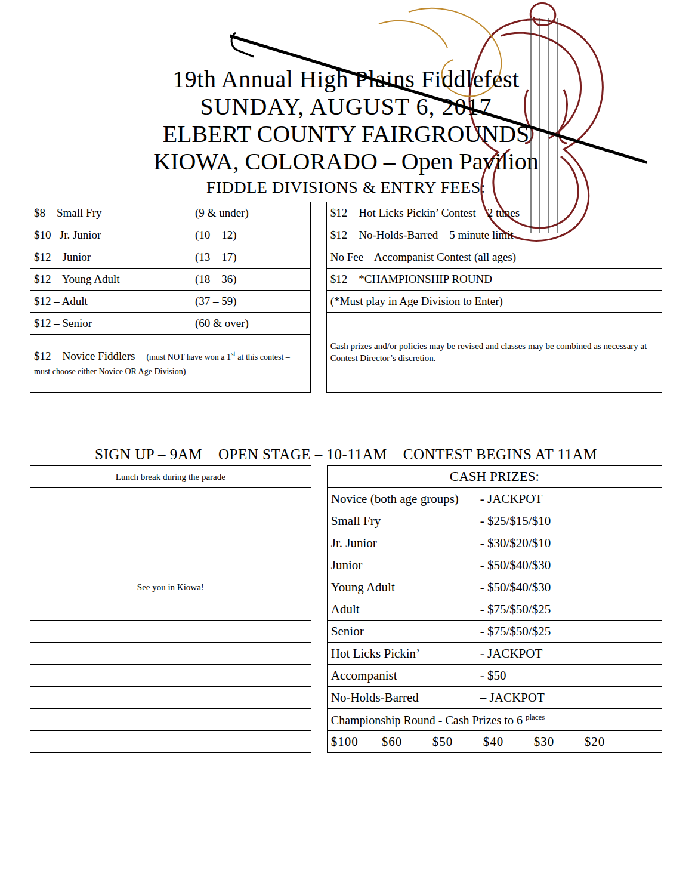19th Annual High Plains Fiddlefest
SUNDAY, AUGUST 6, 2017
ELBERT COUNTY FAIRGROUNDS
KIOWA, COLORADO – Open Pavilion
FIDDLE DIVISIONS & ENTRY FEES:
| $8 – Small Fry | (9 & under) | | $12 – Hot Licks Pickin’ Contest – 2 tunes |
| $10– Jr. Junior | (10 – 12) | | $12 – No-Holds-Barred – 5 minute limit |
| $12 – Junior | (13 – 17) | | No Fee – Accompanist Contest (all ages) |
| $12 – Young Adult | (18 – 36) | | $12 – *CHAMPIONSHIP ROUND |
| $12 – Adult | (37 – 59) | | (*Must play in Age Division to Enter) |
| $12 – Senior | (60 & over) | | Cash prizes and/or policies may be revised and classes may be combined as necessary at Contest Director’s discretion. |
| $12 – Novice Fiddlers – (must NOT have won a 1 st at this contest – must choose either Novice OR Age Division) | |
SIGN UP – 9AM OPEN STAGE – 10-11AM CONTEST BEGINS AT 11AM
| Lunch break during the parade | | CASH PRIZES: |
| | | Novice (both age groups) - JACKPOT |
| | | Small Fry - $25/$15/$10 |
| | | Jr. Junior - $30/$20/$10 |
| | | Junior - $50/$40/$30 |
| See you in Kiowa! | | Young Adult - $50/$40/$30 |
| | | Adult - $75/$50/$25 |
| | | Senior - $75/$50/$25 |
| | | Hot Licks Pickin’ - JACKPOT |
| | | Accompanist - $50 |
| | | No-Holds-Barred – JACKPOT |
| | | Championship Round - Cash Prizes to 6 places |
| | | $100 $60 $50 $40 $30 $20 |